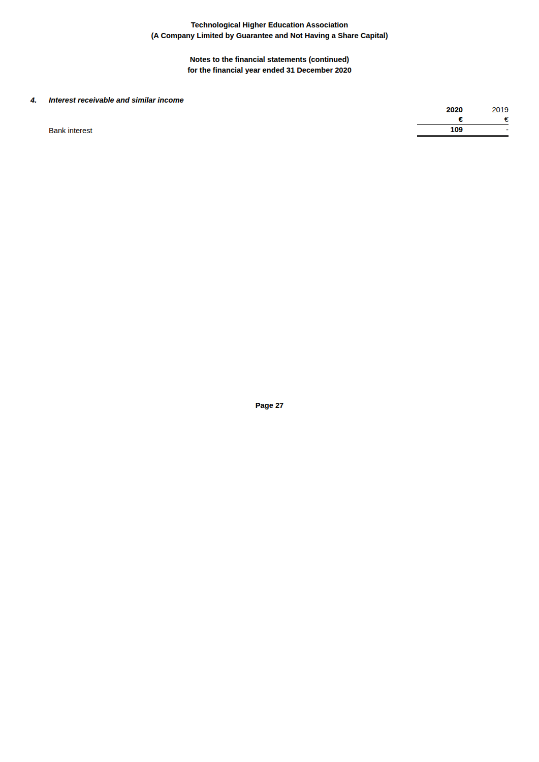Technological Higher Education Association
(A Company Limited by Guarantee and Not Having a Share Capital)
Notes to the financial statements (continued)
for the financial year ended 31 December 2020
| 4. | Interest receivable and similar income |
| | | 2020 | 2019 |
| | | € | € |
| | Bank interest | 109 | - |
Page 27